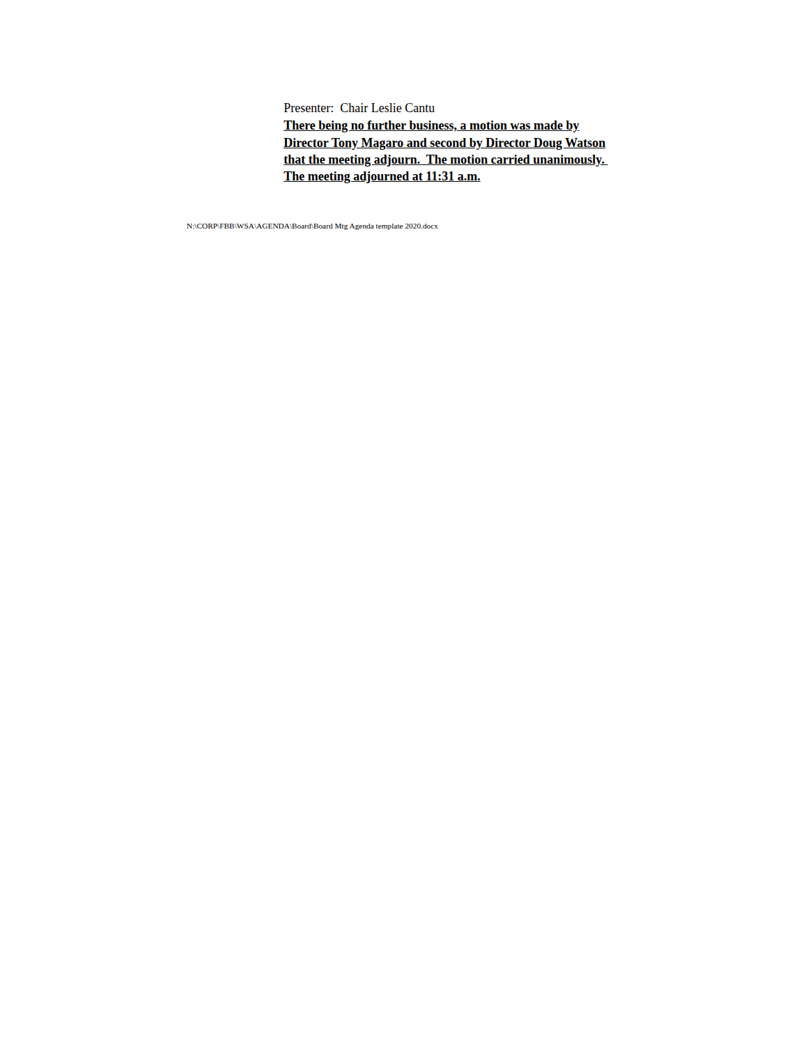Presenter: Chair Leslie Cantu
There being no further business, a motion was made by Director Tony Magaro and second by Director Doug Watson that the meeting adjourn. The motion carried unanimously. The meeting adjourned at 11:31 a.m.
N:\CORP\FBB\WSA\AGENDA\Board\Board Mtg Agenda template 2020.docx